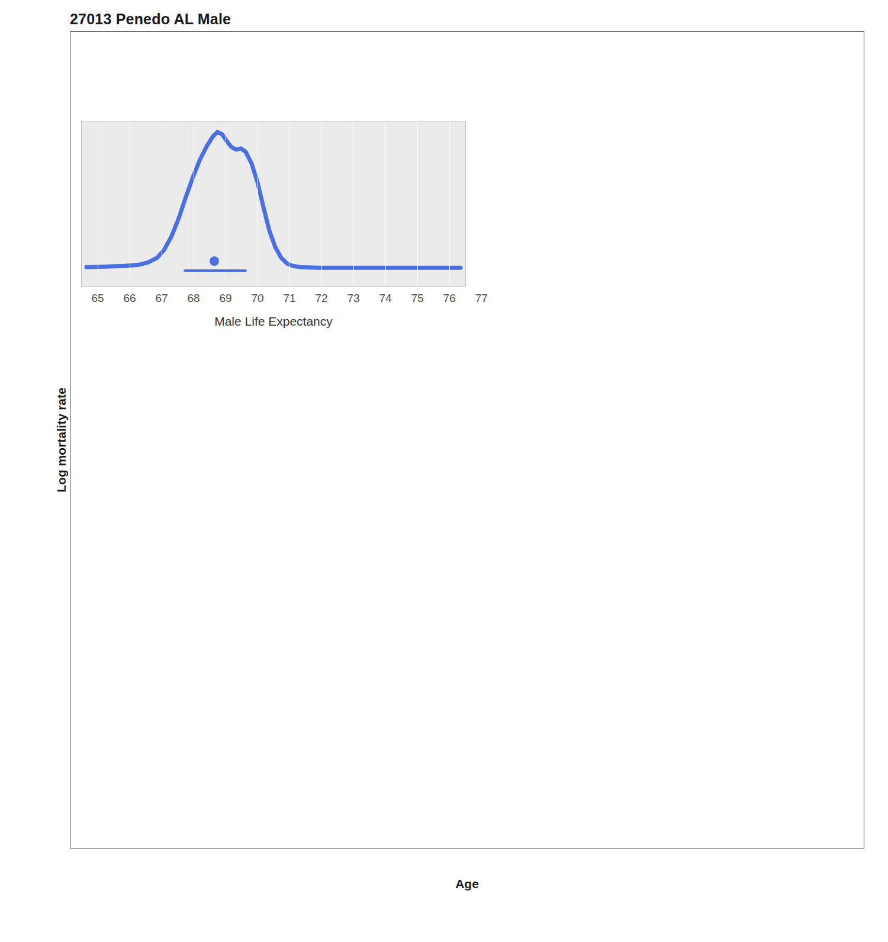27013 Penedo AL Male
Log mortality rate
65 66 67 68 69 70 71 72 73 74 75 76 77 Male Life Expectancy
Age
Axis ranges
| Y axis (log mortality rate) | from −10 to 1 |
| X axis (age) | from 0 to 100 |
| Inset X axis (male life expectancy) | 65 to 77 years; point estimate ≈ 68.9 |